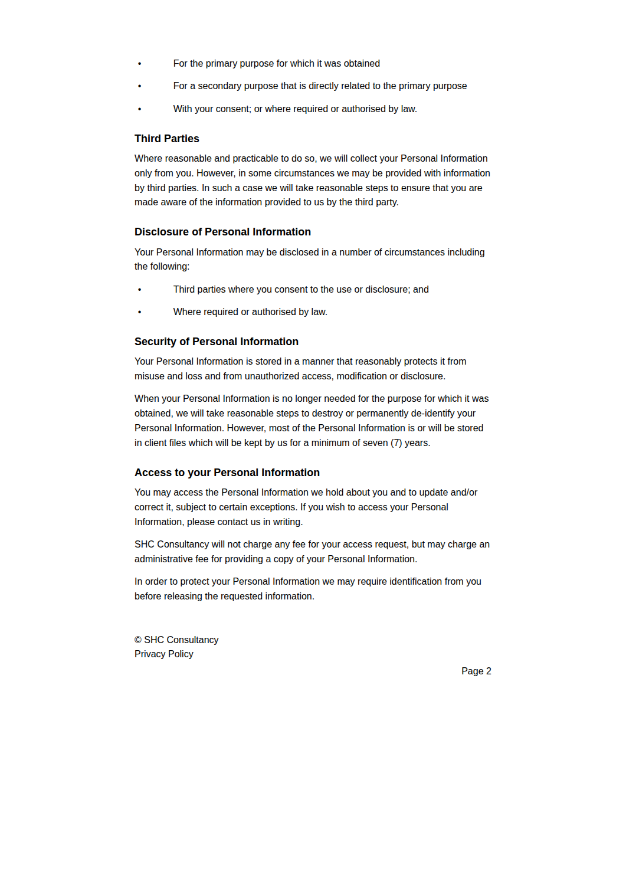For the primary purpose for which it was obtained
For a secondary purpose that is directly related to the primary purpose
With your consent; or where required or authorised by law.
Third Parties
Where reasonable and practicable to do so, we will collect your Personal Information only from you. However, in some circumstances we may be provided with information by third parties. In such a case we will take reasonable steps to ensure that you are made aware of the information provided to us by the third party.
Disclosure of Personal Information
Your Personal Information may be disclosed in a number of circumstances including the following:
Third parties where you consent to the use or disclosure; and
Where required or authorised by law.
Security of Personal Information
Your Personal Information is stored in a manner that reasonably protects it from misuse and loss and from unauthorized access, modification or disclosure.
When your Personal Information is no longer needed for the purpose for which it was obtained, we will take reasonable steps to destroy or permanently de-identify your Personal Information. However, most of the Personal Information is or will be stored in client files which will be kept by us for a minimum of seven (7) years.
Access to your Personal Information
You may access the Personal Information we hold about you and to update and/or correct it, subject to certain exceptions. If you wish to access your Personal Information, please contact us in writing.
SHC Consultancy will not charge any fee for your access request, but may charge an administrative fee for providing a copy of your Personal Information.
In order to protect your Personal Information we may require identification from you before releasing the requested information.
© SHC Consultancy
Privacy Policy
Page 2